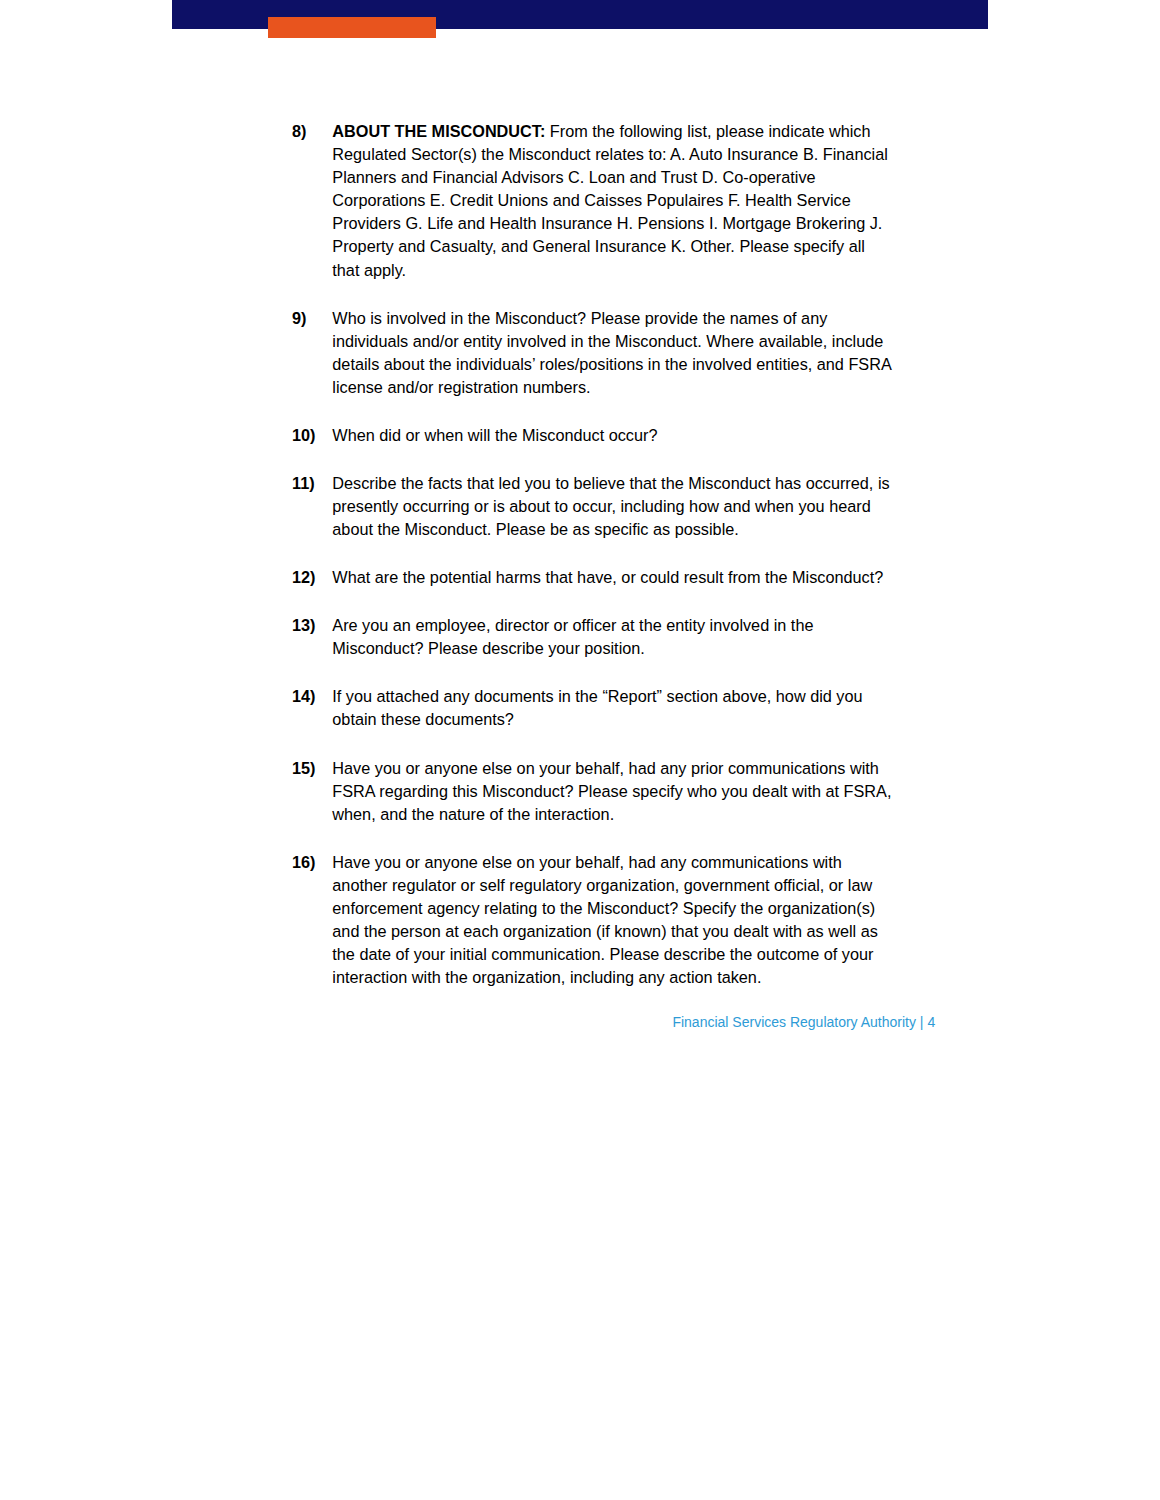8) ABOUT THE MISCONDUCT: From the following list, please indicate which Regulated Sector(s) the Misconduct relates to: A. Auto Insurance B. Financial Planners and Financial Advisors C. Loan and Trust D. Co-operative Corporations E. Credit Unions and Caisses Populaires F. Health Service Providers G. Life and Health Insurance H. Pensions I. Mortgage Brokering J. Property and Casualty, and General Insurance K. Other. Please specify all that apply.
9) Who is involved in the Misconduct? Please provide the names of any individuals and/or entity involved in the Misconduct. Where available, include details about the individuals’ roles/positions in the involved entities, and FSRA license and/or registration numbers.
10) When did or when will the Misconduct occur?
11) Describe the facts that led you to believe that the Misconduct has occurred, is presently occurring or is about to occur, including how and when you heard about the Misconduct. Please be as specific as possible.
12) What are the potential harms that have, or could result from the Misconduct?
13) Are you an employee, director or officer at the entity involved in the Misconduct? Please describe your position.
14) If you attached any documents in the “Report” section above, how did you obtain these documents?
15) Have you or anyone else on your behalf, had any prior communications with FSRA regarding this Misconduct? Please specify who you dealt with at FSRA, when, and the nature of the interaction.
16) Have you or anyone else on your behalf, had any communications with another regulator or self regulatory organization, government official, or law enforcement agency relating to the Misconduct? Specify the organization(s) and the person at each organization (if known) that you dealt with as well as the date of your initial communication. Please describe the outcome of your interaction with the organization, including any action taken.
Financial Services Regulatory Authority | 4